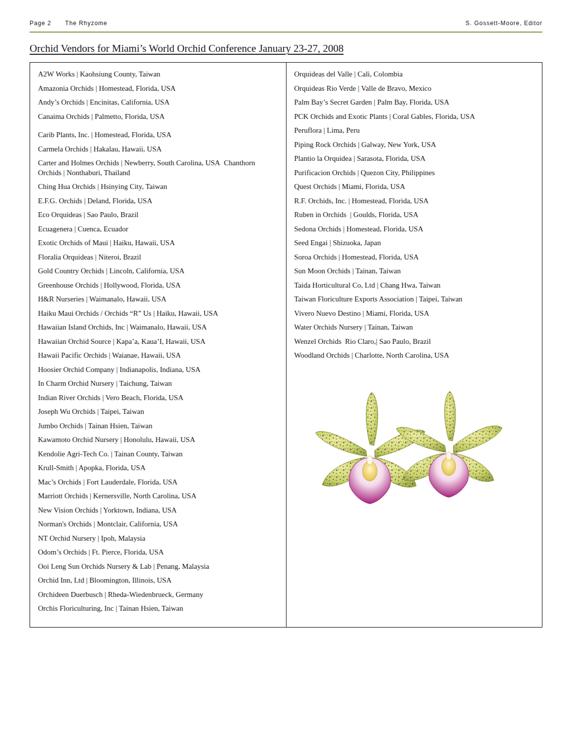Page 2 The Rhyzome
S. Gossett-Moore, Editor
Orchid Vendors for Miami’s World Orchid Conference January 23-27, 2008
| A2W Works / Kaohsiung County, Taiwan Amazonia Orchids / Homestead, Florida, USA Andy’s Orchids / Encinitas, California, USA Canaima Orchids / Palmetto, Florida, USA Carib Plants, Inc. / Homestead, Florida, USA Carmela Orchids / Hakalau, Hawaii, USA Carter and Holmes Orchids / Newberry, South Carolina, USA Chanthorn Orchids / Nonthaburi, Thailand Ching Hua Orchids / Hsinying City, Taiwan E.F.G. Orchids / Deland, Florida, USA Eco Orquideas / Sao Paulo, Brazil Ecuagenera / Cuenca, Ecuador Exotic Orchids of Maui / Haiku, Hawaii, USA Floralia Orquideas / Niteroi, Brazil Gold Country Orchids / Lincoln, California, USA Greenhouse Orchids / Hollywood, Florida, USA H&R Nurseries / Waimanalo, Hawaii, USA Haiku Maui Orchids / Orchids “R” Us / Haiku, Hawaii, USA Hawaiian Island Orchids, Inc / Waimanalo, Hawaii, USA Hawaiian Orchid Source / Kapa’a, Kaua’I, Hawaii, USA Hawaii Pacific Orchids / Waianae, Hawaii, USA Hoosier Orchid Company / Indianapolis, Indiana, USA In Charm Orchid Nursery / Taichung, Taiwan Indian River Orchids / Vero Beach, Florida, USA Joseph Wu Orchids / Taipei, Taiwan Jumbo Orchids / Tainan Hsien, Taiwan Kawamoto Orchid Nursery / Honolulu, Hawaii, USA Kendolie Agri-Tech Co. / Tainan County, Taiwan Krull-Smith / Apopka, Florida, USA Mac’s Orchids / Fort Lauderdale, Florida, USA Marriott Orchids / Kernersville, North Carolina, USA New Vision Orchids / Yorktown, Indiana, USA Norman's Orchids / Montclair, California, USA NT Orchid Nursery / Ipoh, Malaysia Odom’s Orchids / Ft. Pierce, Florida, USA Ooi Leng Sun Orchids Nursery & Lab / Penang, Malaysia Orchid Inn, Ltd / Bloomington, Illinois, USA Orchideen Duerbusch / Rheda-Wiedenbrueck, Germany Orchis Floriculturing, Inc / Tainan Hsien, Taiwan | Orquideas del Valle / Cali, Colombia Orquideas Rio Verde / Valle de Bravo, Mexico Palm Bay’s Secret Garden / Palm Bay, Florida, USA PCK Orchids and Exotic Plants / Coral Gables, Florida, USA Peruflora / Lima, Peru Piping Rock Orchids / Galway, New York, USA Plantio la Orquidea / Sarasota, Florida, USA Purificacion Orchids / Quezon City, Philippines Quest Orchids / Miami, Florida, USA R.F. Orchids, Inc. / Homestead, Florida, USA Ruben in Orchids / Goulds, Florida, USA Sedona Orchids / Homestead, Florida, USA Seed Engai / Shizuoka, Japan Soroa Orchids / Homestead, Florida, USA Sun Moon Orchids / Tainan, Taiwan Taida Horticultural Co, Ltd / Chang Hwa, Taiwan Taiwan Floriculture Exports Association / Taipei, Taiwan Vivero Nuevo Destino / Miami, Florida, USA Water Orchids Nursery / Tainan, Taiwan Wenzel Orchids Rio Claro,/ Sao Paulo, Brazil Woodland Orchids / Charlotte, North Carolina, USA Two spotted green and magenta Cattleya orchid blooms |